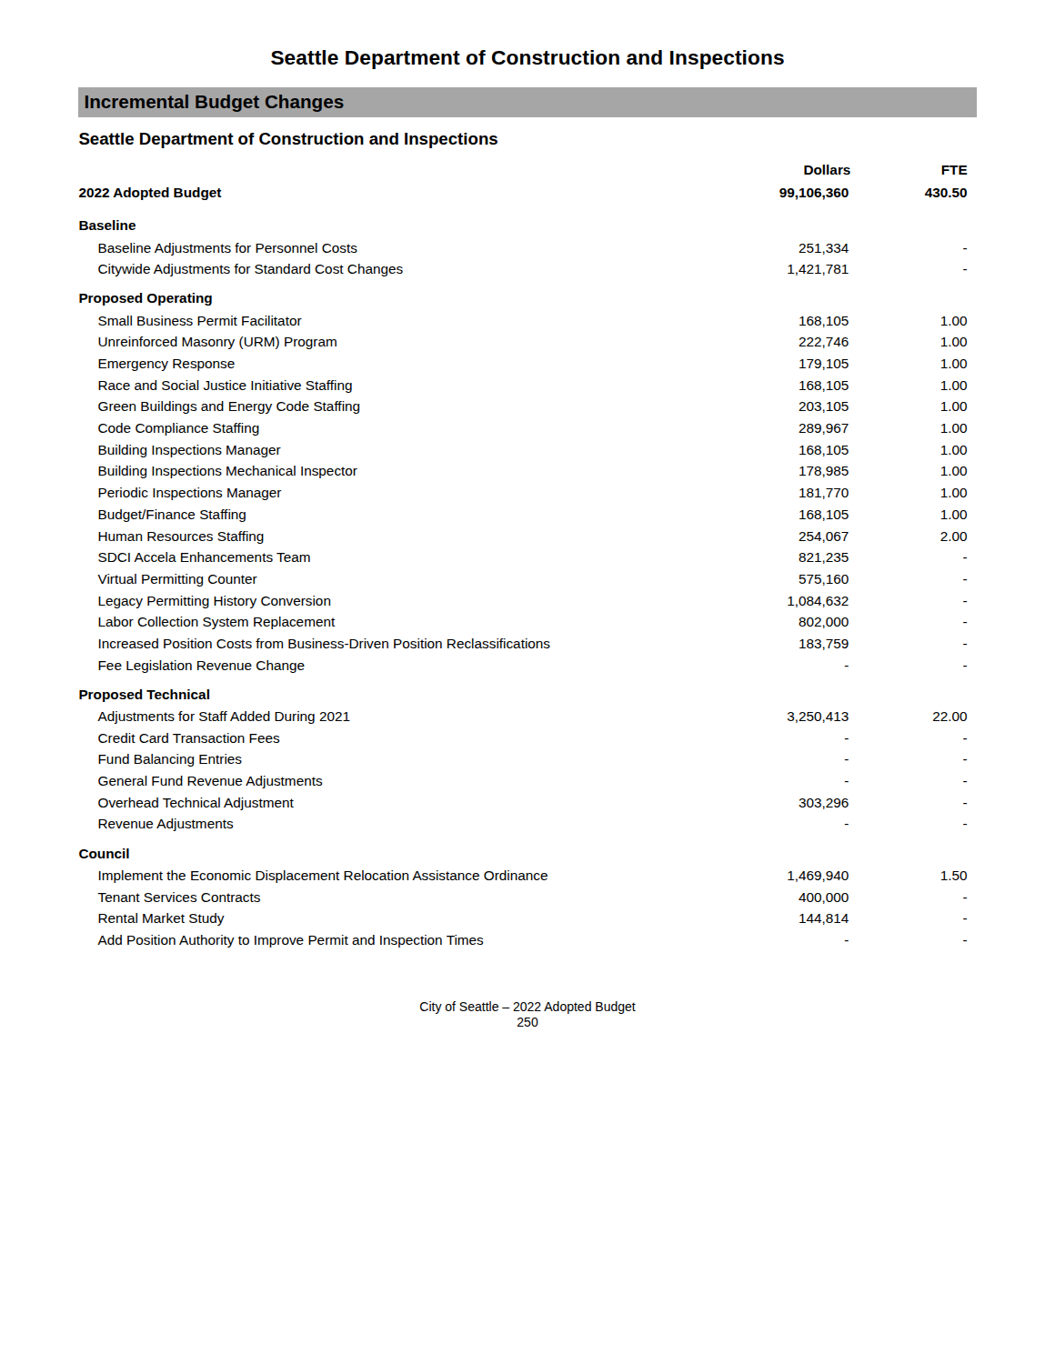Seattle Department of Construction and Inspections
Incremental Budget Changes
Seattle Department of Construction and Inspections
| | Dollars | FTE |
| --- | --- | --- |
| 2022 Adopted Budget | 99,106,360 | 430.50 |
| Baseline | | |
| Baseline Adjustments for Personnel Costs | 251,334 | - |
| Citywide Adjustments for Standard Cost Changes | 1,421,781 | - |
| Proposed Operating | | |
| Small Business Permit Facilitator | 168,105 | 1.00 |
| Unreinforced Masonry (URM) Program | 222,746 | 1.00 |
| Emergency Response | 179,105 | 1.00 |
| Race and Social Justice Initiative Staffing | 168,105 | 1.00 |
| Green Buildings and Energy Code Staffing | 203,105 | 1.00 |
| Code Compliance Staffing | 289,967 | 1.00 |
| Building Inspections Manager | 168,105 | 1.00 |
| Building Inspections Mechanical Inspector | 178,985 | 1.00 |
| Periodic Inspections Manager | 181,770 | 1.00 |
| Budget/Finance Staffing | 168,105 | 1.00 |
| Human Resources Staffing | 254,067 | 2.00 |
| SDCI Accela Enhancements Team | 821,235 | - |
| Virtual Permitting Counter | 575,160 | - |
| Legacy Permitting History Conversion | 1,084,632 | - |
| Labor Collection System Replacement | 802,000 | - |
| Increased Position Costs from Business-Driven Position Reclassifications | 183,759 | - |
| Fee Legislation Revenue Change | - | - |
| Proposed Technical | | |
| Adjustments for Staff Added During 2021 | 3,250,413 | 22.00 |
| Credit Card Transaction Fees | - | - |
| Fund Balancing Entries | - | - |
| General Fund Revenue Adjustments | - | - |
| Overhead Technical Adjustment | 303,296 | - |
| Revenue Adjustments | - | - |
| Council | | |
| Implement the Economic Displacement Relocation Assistance Ordinance | 1,469,940 | 1.50 |
| Tenant Services Contracts | 400,000 | - |
| Rental Market Study | 144,814 | - |
| Add Position Authority to Improve Permit and Inspection Times | - | - |
City of Seattle – 2022 Adopted Budget
250